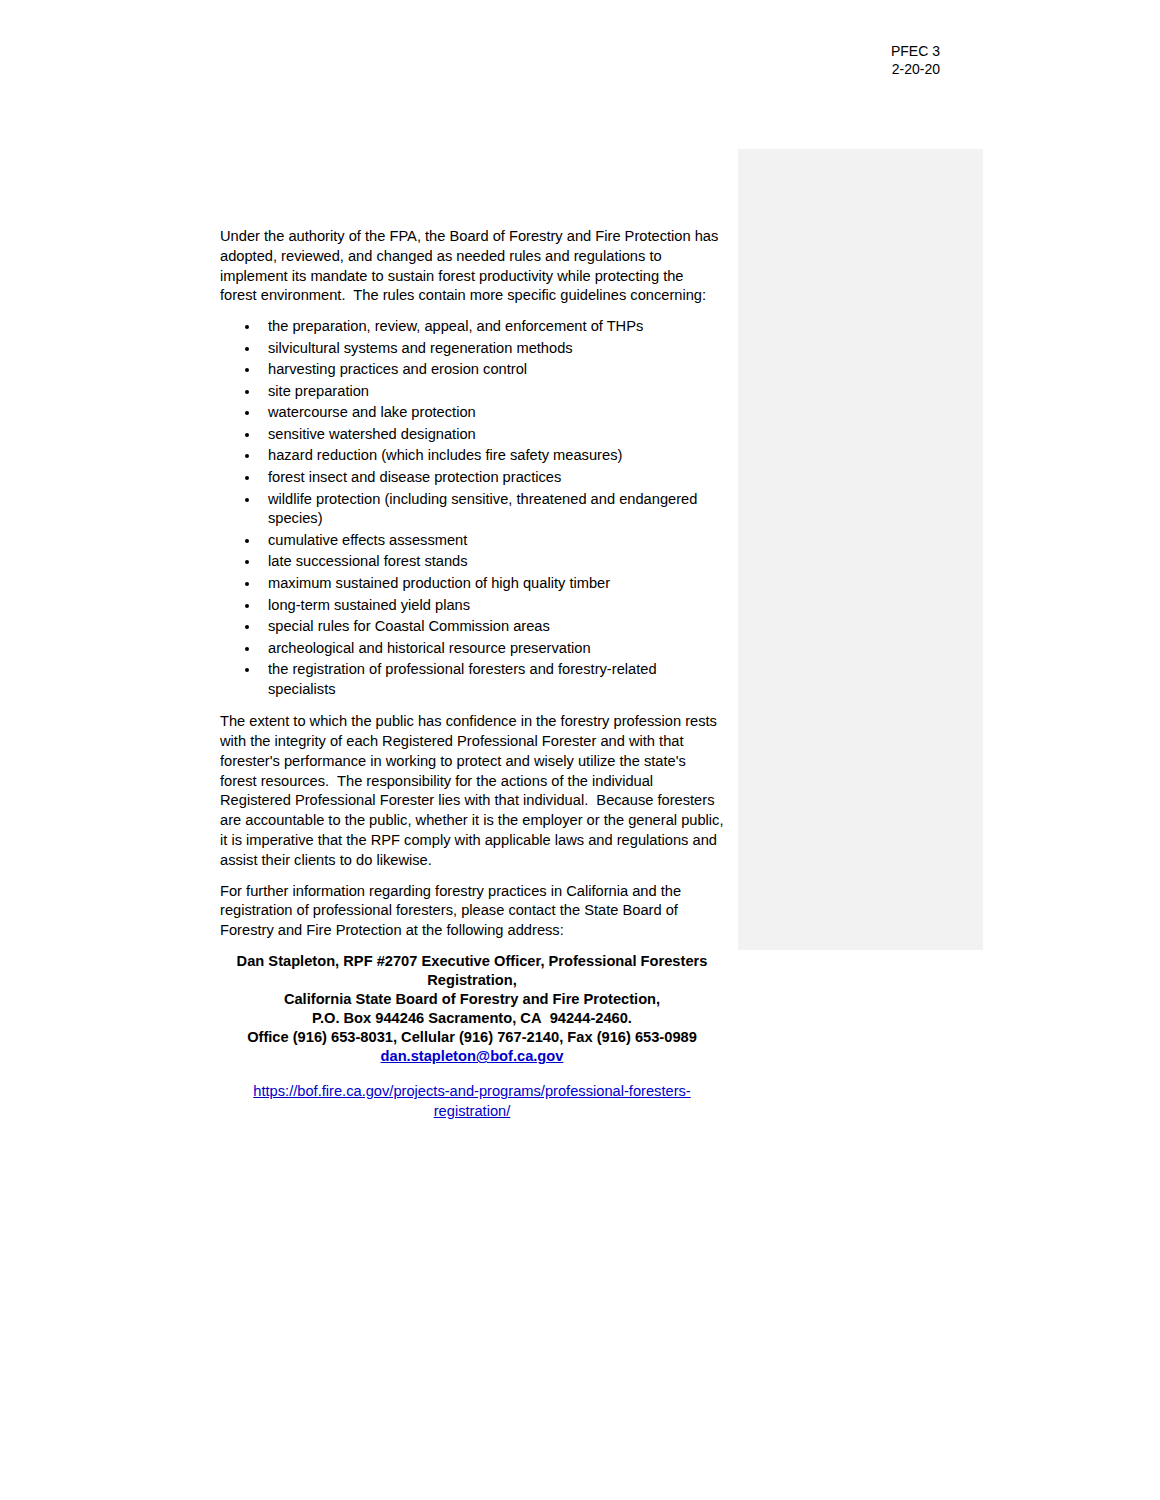PFEC 3
2-20-20
Under the authority of the FPA, the Board of Forestry and Fire Protection has adopted, reviewed, and changed as needed rules and regulations to implement its mandate to sustain forest productivity while protecting the forest environment. The rules contain more specific guidelines concerning:
the preparation, review, appeal, and enforcement of THPs
silvicultural systems and regeneration methods
harvesting practices and erosion control
site preparation
watercourse and lake protection
sensitive watershed designation
hazard reduction (which includes fire safety measures)
forest insect and disease protection practices
wildlife protection (including sensitive, threatened and endangered species)
cumulative effects assessment
late successional forest stands
maximum sustained production of high quality timber
long-term sustained yield plans
special rules for Coastal Commission areas
archeological and historical resource preservation
the registration of professional foresters and forestry-related specialists
The extent to which the public has confidence in the forestry profession rests with the integrity of each Registered Professional Forester and with that forester's performance in working to protect and wisely utilize the state's forest resources. The responsibility for the actions of the individual Registered Professional Forester lies with that individual. Because foresters are accountable to the public, whether it is the employer or the general public, it is imperative that the RPF comply with applicable laws and regulations and assist their clients to do likewise.
For further information regarding forestry practices in California and the registration of professional foresters, please contact the State Board of Forestry and Fire Protection at the following address:
Dan Stapleton, RPF #2707 Executive Officer, Professional Foresters Registration,
California State Board of Forestry and Fire Protection,
P.O. Box 944246 Sacramento, CA 94244-2460.
Office (916) 653-8031, Cellular (916) 767-2140, Fax (916) 653-0989
dan.stapleton@bof.ca.gov
https://bof.fire.ca.gov/projects-and-programs/professional-foresters-registration/